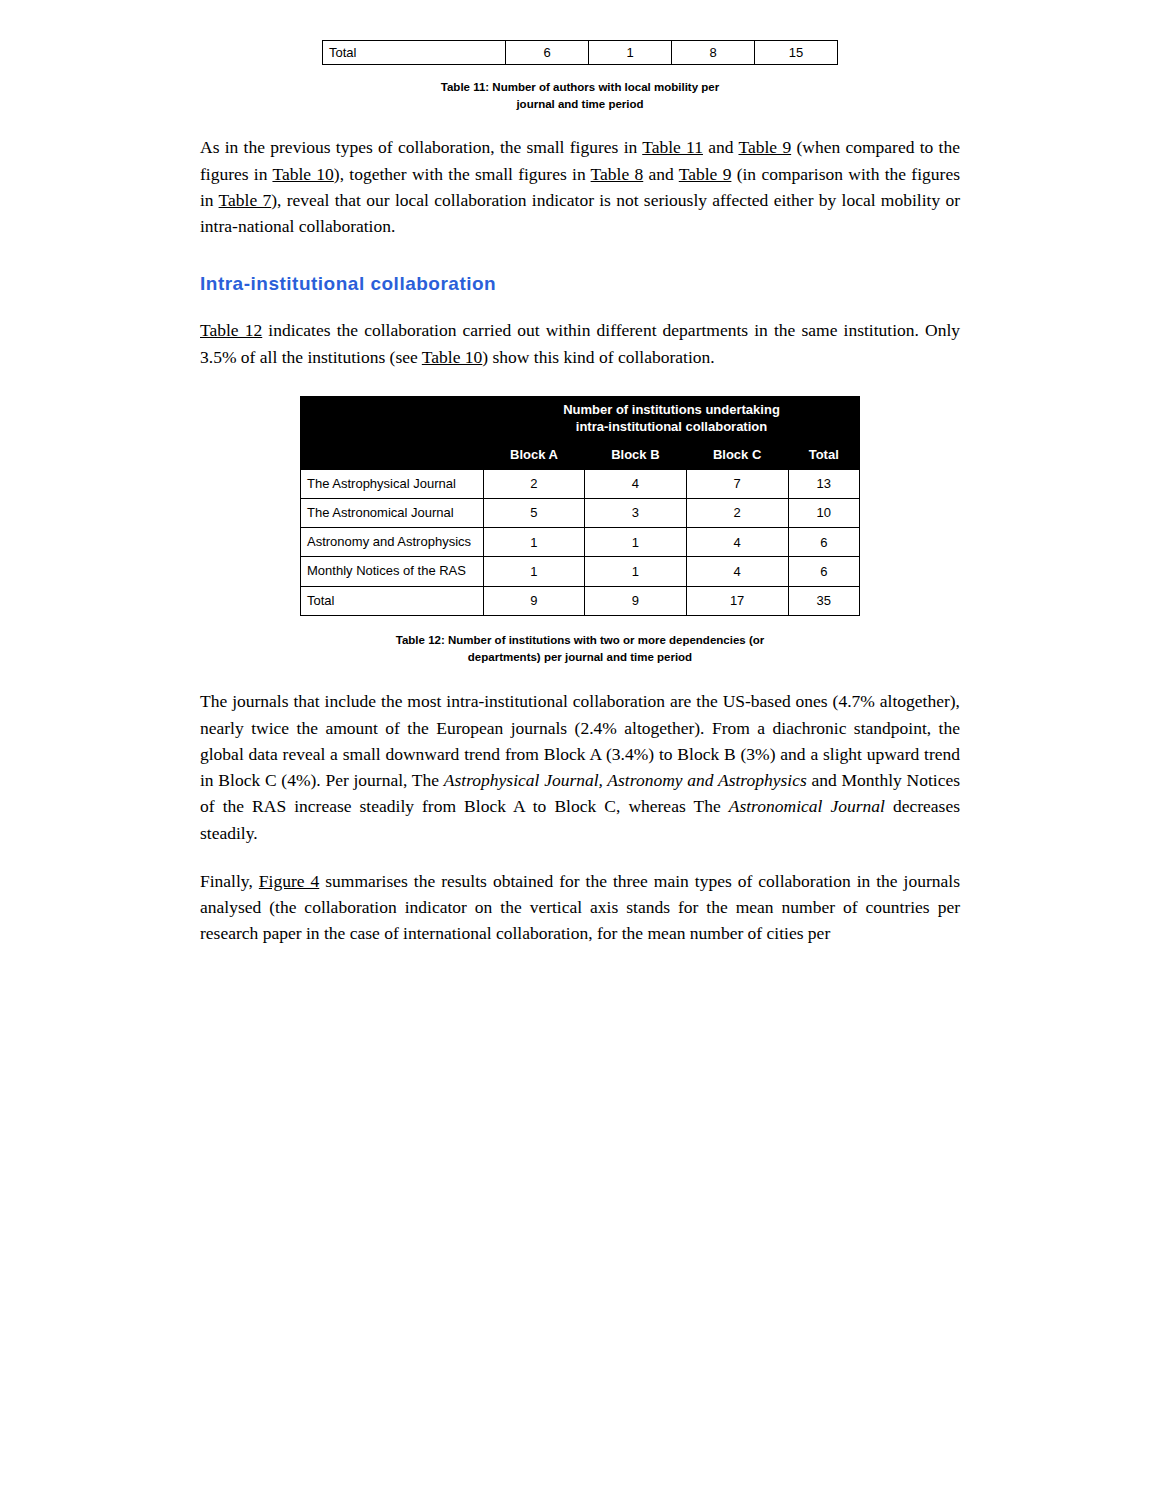| Total | 6 | 1 | 8 | 15 |
Table 11: Number of authors with local mobility per
journal and time period
As in the previous types of collaboration, the small figures in Table 11 and Table 9 (when compared to the figures in Table 10), together with the small figures in Table 8 and Table 9 (in comparison with the figures in Table 7), reveal that our local collaboration indicator is not seriously affected either by local mobility or intra-national collaboration.
Intra-institutional collaboration
Table 12 indicates the collaboration carried out within different departments in the same institution. Only 3.5% of all the institutions (see Table 10) show this kind of collaboration.
| | Number of institutions undertaking intra-institutional collaboration |
| --- | --- |
| Block A | Block B | Block C | Total |
| The Astrophysical Journal | 2 | 4 | 7 | 13 |
| The Astronomical Journal | 5 | 3 | 2 | 10 |
| Astronomy and Astrophysics | 1 | 1 | 4 | 6 |
| Monthly Notices of the RAS | 1 | 1 | 4 | 6 |
| Total | 9 | 9 | 17 | 35 |
Table 12: Number of institutions with two or more dependencies (or
departments) per journal and time period
The journals that include the most intra-institutional collaboration are the US-based ones (4.7% altogether), nearly twice the amount of the European journals (2.4% altogether). From a diachronic standpoint, the global data reveal a small downward trend from Block A (3.4%) to Block B (3%) and a slight upward trend in Block C (4%). Per journal, The Astrophysical Journal, Astronomy and Astrophysics and Monthly Notices of the RAS increase steadily from Block A to Block C, whereas The Astronomical Journal decreases steadily.
Finally, Figure 4 summarises the results obtained for the three main types of collaboration in the journals analysed (the collaboration indicator on the vertical axis stands for the mean number of countries per research paper in the case of international collaboration, for the mean number of cities per